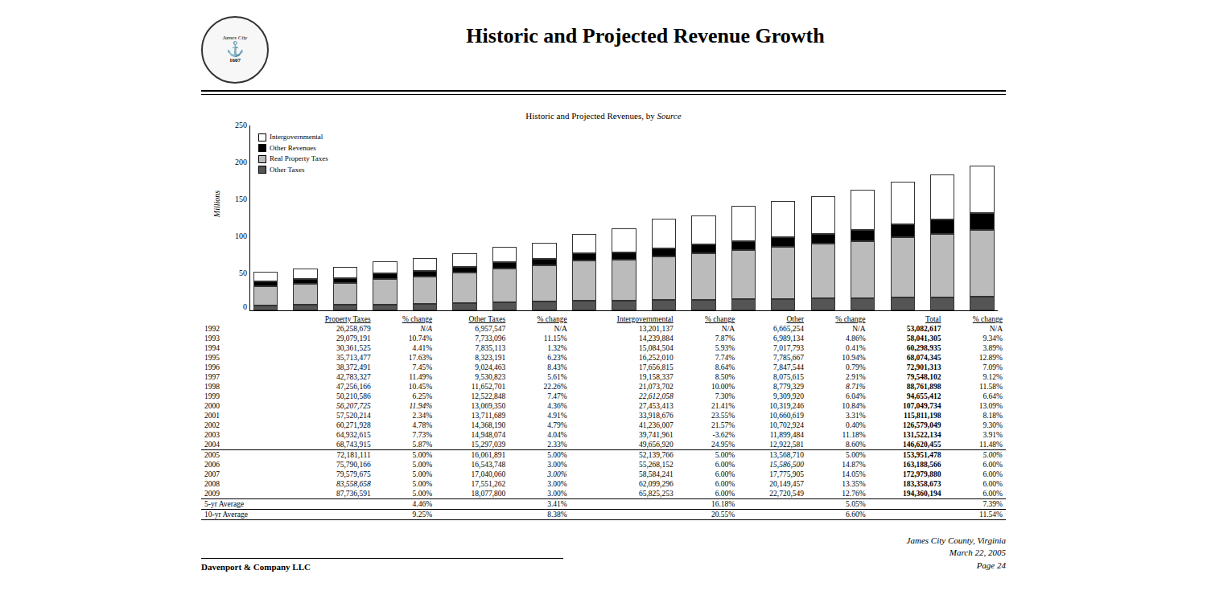James City
⚓
1607
Historic and Projected Revenue Growth
Historic and Projected Revenues, by Source
Millions
250 200 150 100 50 0
Intergovernmental
Other Revenues
Real Property Taxes
Other Taxes
| | Property Taxes | % change | Other Taxes | % change | Intergovernmental | % change | Other | % change | Total | % change |
| --- | --- | --- | --- | --- | --- | --- | --- | --- | --- | --- |
| 1992 | 26,258,679 | N/A | 6,957,547 | N/A | 13,201,137 | N/A | 6,665,254 | N/A | 53,082,617 | N/A |
| 1993 | 29,079,191 | 10.74% | 7,733,096 | 11.15% | 14,239,884 | 7.87% | 6,989,134 | 4.86% | 58,041,305 | 9.34% |
| 1994 | 30,361,525 | 4.41% | 7,835,113 | 1.32% | 15,084,504 | 5.93% | 7,017,793 | 0.41% | 60,298,935 | 3.89% |
| 1995 | 35,713,477 | 17.63% | 8,323,191 | 6.23% | 16,252,010 | 7.74% | 7,785,667 | 10.94% | 68,074,345 | 12.89% |
| 1996 | 38,372,491 | 7.45% | 9,024,463 | 8.43% | 17,656,815 | 8.64% | 7,847,544 | 0.79% | 72,901,313 | 7.09% |
| 1997 | 42,783,327 | 11.49% | 9,530,823 | 5.61% | 19,158,337 | 8.50% | 8,075,615 | 2.91% | 79,548,102 | 9.12% |
| 1998 | 47,256,166 | 10.45% | 11,652,701 | 22.26% | 21,073,702 | 10.00% | 8,779,329 | 8.71% | 88,761,898 | 11.58% |
| 1999 | 50,210,586 | 6.25% | 12,522,848 | 7.47% | 22,612,058 | 7.30% | 9,309,920 | 6.04% | 94,655,412 | 6.64% |
| 2000 | 56,207,725 | 11.94% | 13,069,350 | 4.36% | 27,453,413 | 21.41% | 10,319,246 | 10.84% | 107,049,734 | 13.09% |
| 2001 | 57,520,214 | 2.34% | 13,711,689 | 4.91% | 33,918,676 | 23.55% | 10,660,619 | 3.31% | 115,811,198 | 8.18% |
| 2002 | 60,271,928 | 4.78% | 14,368,190 | 4.79% | 41,236,007 | 21.57% | 10,702,924 | 0.40% | 126,579,049 | 9.30% |
| 2003 | 64,932,615 | 7.73% | 14,948,074 | 4.04% | 39,741,961 | -3.62% | 11,899,484 | 11.18% | 131,522,134 | 3.91% |
| 2004 | 68,743,915 | 5.87% | 15,297,039 | 2.33% | 49,656,920 | 24.95% | 12,922,581 | 8.60% | 146,620,455 | 11.48% |
| 2005 | 72,181,111 | 5.00% | 16,061,891 | 5.00% | 52,139,766 | 5.00% | 13,568,710 | 5.00% | 153,951,478 | 5.00% |
| 2006 | 75,790,166 | 5.00% | 16,543,748 | 3.00% | 55,268,152 | 6.00% | 15,586,500 | 14.87% | 163,188,566 | 6.00% |
| 2007 | 79,579,675 | 5.00% | 17,040,060 | 3.00% | 58,584,241 | 6.00% | 17,775,905 | 14.05% | 172,979,880 | 6.00% |
| 2008 | 83,558,658 | 5.00% | 17,551,262 | 3.00% | 62,099,296 | 6.00% | 20,149,457 | 13.35% | 183,358,673 | 6.00% |
| 2009 | 87,736,591 | 5.00% | 18,077,800 | 3.00% | 65,825,253 | 6.00% | 22,720,549 | 12.76% | 194,360,194 | 6.00% |
| 5-yr Average | | 4.46% | | 3.41% | | 16.18% | | 5.05% | | 7.39% |
| 10-yr Average | | 9.25% | | 8.38% | | 20.55% | | 6.60% | | 11.54% |
Davenport & Company LLC
James City County, Virginia
March 22, 2005
Page 24